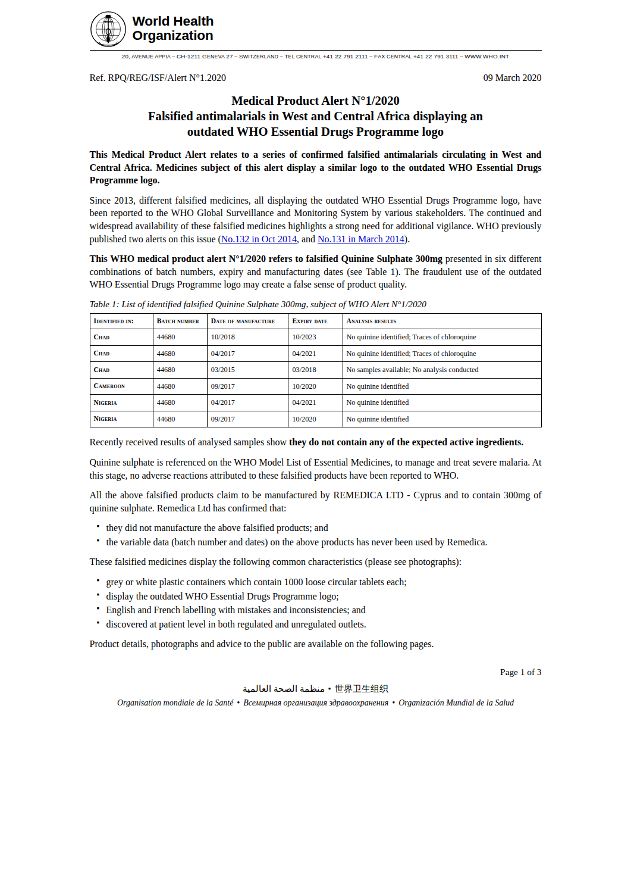World Health
Organization
20, avenue Appia – CH-1211 Geneva 27 – Switzerland – Tel central +41 22 791 2111 – Fax central +41 22 791 3111 – www.who.int
Ref. RPQ/REG/ISF/Alert N°1.2020 09 March 2020
Medical Product Alert N°1/2020 Falsified antimalarials in West and Central Africa displaying an outdated WHO Essential Drugs Programme logo
This Medical Product Alert relates to a series of confirmed falsified antimalarials circulating in West and Central Africa. Medicines subject of this alert display a similar logo to the outdated WHO Essential Drugs Programme logo.
Since 2013, different falsified medicines, all displaying the outdated WHO Essential Drugs Programme logo, have been reported to the WHO Global Surveillance and Monitoring System by various stakeholders. The continued and widespread availability of these falsified medicines highlights a strong need for additional vigilance. WHO previously published two alerts on this issue (No.132 in Oct 2014, and No.131 in March 2014).
This WHO medical product alert N°1/2020 refers to falsified Quinine Sulphate 300mg presented in six different combinations of batch numbers, expiry and manufacturing dates (see Table 1). The fraudulent use of the outdated WHO Essential Drugs Programme logo may create a false sense of product quality.
Table 1: List of identified falsified Quinine Sulphate 300mg, subject of WHO Alert N°1/2020
| Identified in: | Batch number | Date of manufacture | Expiry date | Analysis results |
| --- | --- | --- | --- | --- |
| Chad | 44680 | 10/2018 | 10/2023 | No quinine identified; Traces of chloroquine |
| Chad | 44680 | 04/2017 | 04/2021 | No quinine identified; Traces of chloroquine |
| Chad | 44680 | 03/2015 | 03/2018 | No samples available; No analysis conducted |
| Cameroon | 44680 | 09/2017 | 10/2020 | No quinine identified |
| Nigeria | 44680 | 04/2017 | 04/2021 | No quinine identified |
| Nigeria | 44680 | 09/2017 | 10/2020 | No quinine identified |
Recently received results of analysed samples show they do not contain any of the expected active ingredients.
Quinine sulphate is referenced on the WHO Model List of Essential Medicines, to manage and treat severe malaria. At this stage, no adverse reactions attributed to these falsified products have been reported to WHO.
All the above falsified products claim to be manufactured by REMEDICA LTD - Cyprus and to contain 300mg of quinine sulphate. Remedica Ltd has confirmed that:
they did not manufacture the above falsified products; and
the variable data (batch number and dates) on the above products has never been used by Remedica.
These falsified medicines display the following common characteristics (please see photographs):
grey or white plastic containers which contain 1000 loose circular tablets each;
display the outdated WHO Essential Drugs Programme logo;
English and French labelling with mistakes and inconsistencies; and
discovered at patient level in both regulated and unregulated outlets.
Product details, photographs and advice to the public are available on the following pages.
Page 1 of 3
منظمة الصحة العالمية•世界卫生组织
Organisation mondiale de la Santé•Всемирная организация здравоохранения•Organización Mundial de la Salud